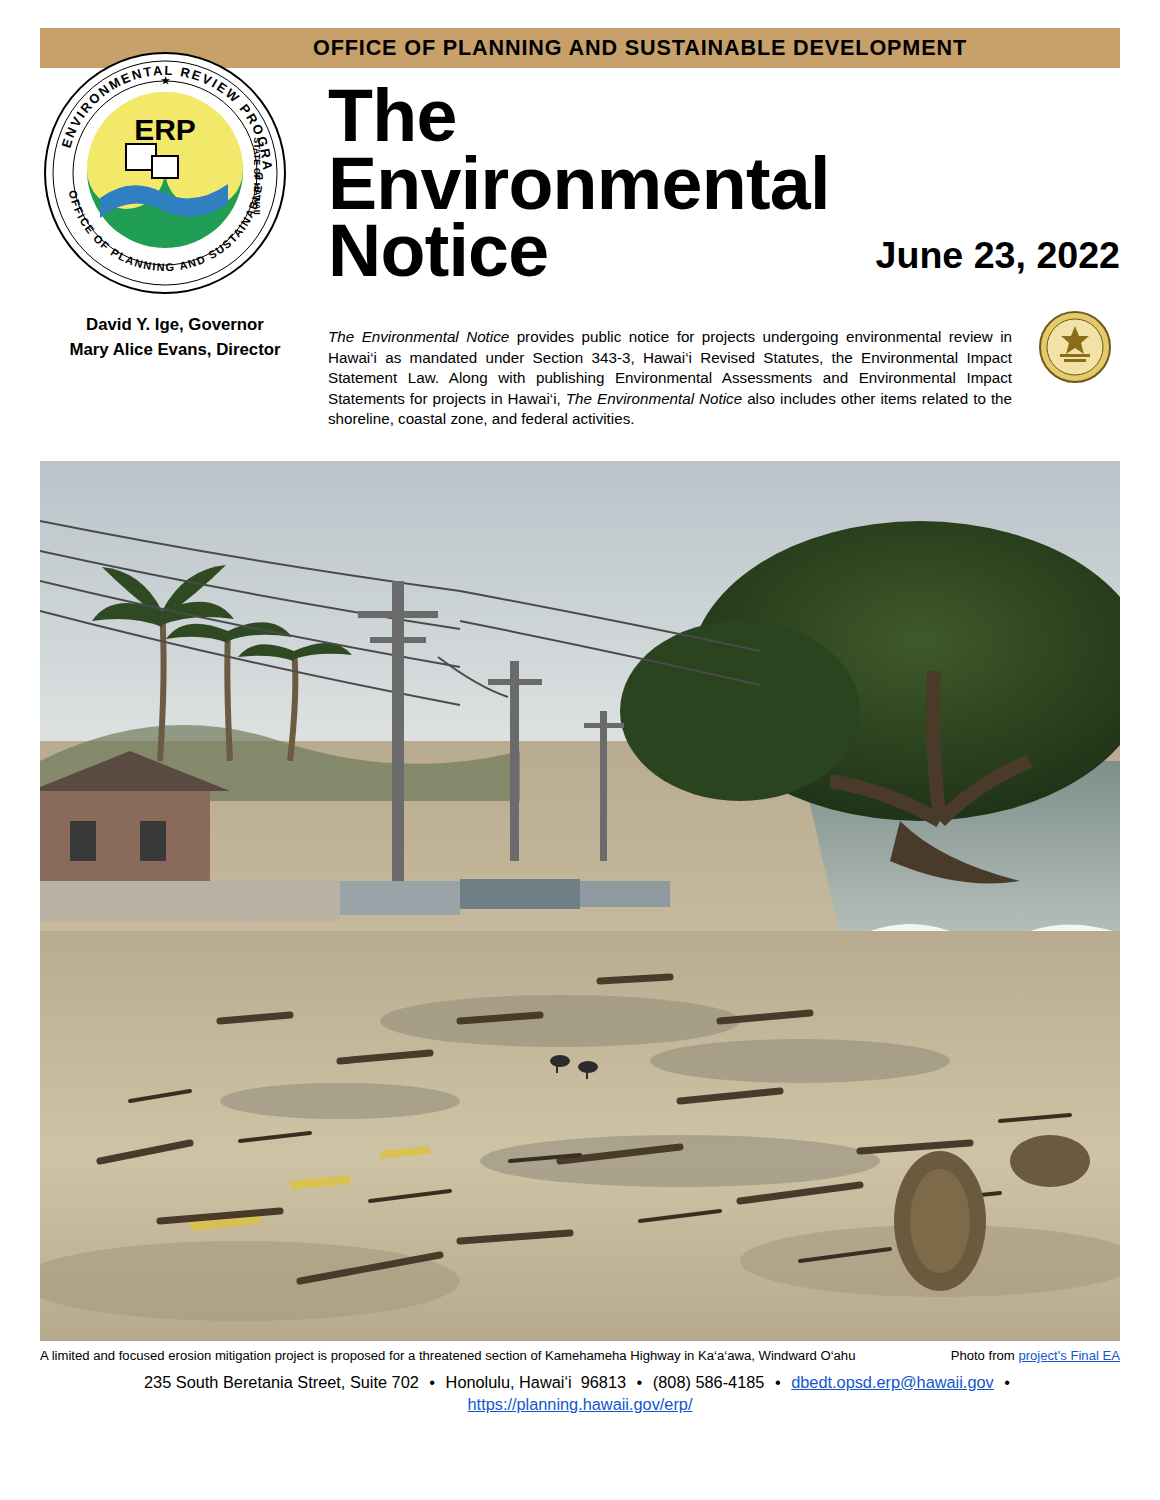Office of Planning and Sustainable Development
ENVIRONMENTAL REVIEW PROGRAM OFFICE OF PLANNING AND SUSTAINABLE DEVELOPMENT ★ STATE OF HAWAII ERP
The Environmental Notice
June 23, 2022
David Y. Ige, Governor
Mary Alice Evans, Director
The Environmental Notice provides public notice for projects undergoing environmental review in Hawai‘i as mandated under Section 343-3, Hawai‘i Revised Statutes, the Environmental Impact Statement Law. Along with publishing Environmental Assessments and Environmental Impact Statements for projects in Hawai‘i, The Environmental Notice also includes other items related to the shoreline, coastal zone, and federal activities.
A limited and focused erosion mitigation project is proposed for a threatened section of Kamehameha Highway in Ka‘a‘awa, Windward O‘ahu
Photo from project's Final EA
235 South Beretania Street, Suite 702 • Honolulu, Hawai‘i 96813 • (808) 586-4185 • dbedt.opsd.erp@hawaii.gov • https://planning.hawaii.gov/erp/